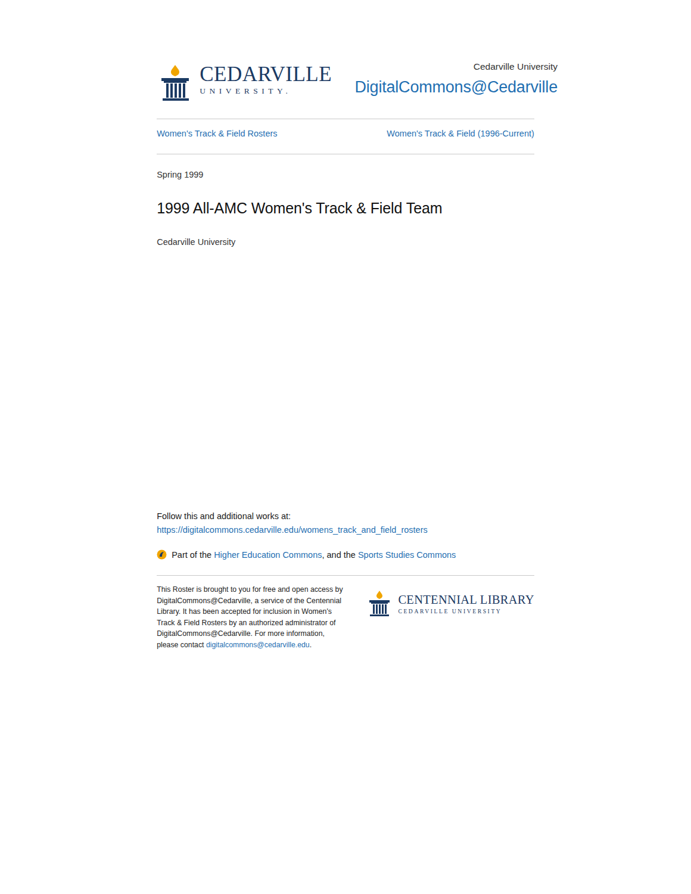CEDARVILLE
UNIVERSITY.
Cedarville University
DigitalCommons@Cedarville
Women's Track & Field Rosters
Women's Track & Field (1996-Current)
Spring 1999
1999 All-AMC Women's Track & Field Team
Cedarville University
Follow this and additional works at: https://digitalcommons.cedarville.edu/womens_track_and_field_rosters
Part of the Higher Education Commons, and the Sports Studies Commons
This Roster is brought to you for free and open access by DigitalCommons@Cedarville, a service of the Centennial Library. It has been accepted for inclusion in Women's Track & Field Rosters by an authorized administrator of DigitalCommons@Cedarville. For more information, please contact digitalcommons@cedarville.edu.
CENTENNIAL LIBRARY
CEDARVILLE UNIVERSITY